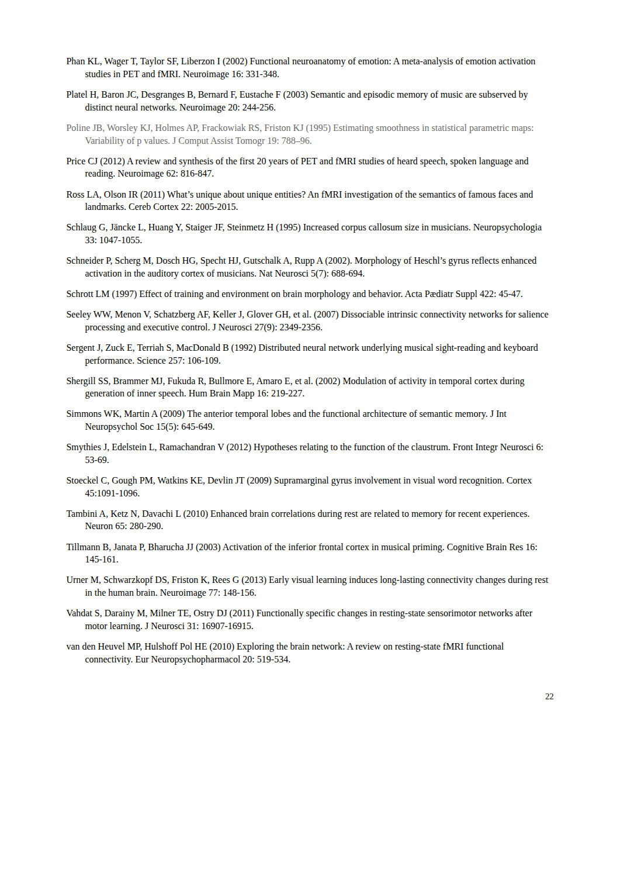Phan KL, Wager T, Taylor SF, Liberzon I (2002) Functional neuroanatomy of emotion: A meta-analysis of emotion activation studies in PET and fMRI. Neuroimage 16: 331-348.
Platel H, Baron JC, Desgranges B, Bernard F, Eustache F (2003) Semantic and episodic memory of music are subserved by distinct neural networks. Neuroimage 20: 244-256.
Poline JB, Worsley KJ, Holmes AP, Frackowiak RS, Friston KJ (1995) Estimating smoothness in statistical parametric maps: Variability of p values. J Comput Assist Tomogr 19: 788–96.
Price CJ (2012) A review and synthesis of the first 20 years of PET and fMRI studies of heard speech, spoken language and reading. Neuroimage 62: 816-847.
Ross LA, Olson IR (2011) What’s unique about unique entities? An fMRI investigation of the semantics of famous faces and landmarks. Cereb Cortex 22: 2005-2015.
Schlaug G, Jäncke L, Huang Y, Staiger JF, Steinmetz H (1995) Increased corpus callosum size in musicians. Neuropsychologia 33: 1047-1055.
Schneider P, Scherg M, Dosch HG, Specht HJ, Gutschalk A, Rupp A (2002). Morphology of Heschl’s gyrus reflects enhanced activation in the auditory cortex of musicians. Nat Neurosci 5(7): 688-694.
Schrott LM (1997) Effect of training and environment on brain morphology and behavior. Acta Pædiatr Suppl 422: 45-47.
Seeley WW, Menon V, Schatzberg AF, Keller J, Glover GH, et al. (2007) Dissociable intrinsic connectivity networks for salience processing and executive control. J Neurosci 27(9): 2349-2356.
Sergent J, Zuck E, Terriah S, MacDonald B (1992) Distributed neural network underlying musical sight-reading and keyboard performance. Science 257: 106-109.
Shergill SS, Brammer MJ, Fukuda R, Bullmore E, Amaro E, et al. (2002) Modulation of activity in temporal cortex during generation of inner speech. Hum Brain Mapp 16: 219-227.
Simmons WK, Martin A (2009) The anterior temporal lobes and the functional architecture of semantic memory. J Int Neuropsychol Soc 15(5): 645-649.
Smythies J, Edelstein L, Ramachandran V (2012) Hypotheses relating to the function of the claustrum. Front Integr Neurosci 6: 53-69.
Stoeckel C, Gough PM, Watkins KE, Devlin JT (2009) Supramarginal gyrus involvement in visual word recognition. Cortex 45:1091-1096.
Tambini A, Ketz N, Davachi L (2010) Enhanced brain correlations during rest are related to memory for recent experiences. Neuron 65: 280-290.
Tillmann B, Janata P, Bharucha JJ (2003) Activation of the inferior frontal cortex in musical priming. Cognitive Brain Res 16: 145-161.
Urner M, Schwarzkopf DS, Friston K, Rees G (2013) Early visual learning induces long-lasting connectivity changes during rest in the human brain. Neuroimage 77: 148-156.
Vahdat S, Darainy M, Milner TE, Ostry DJ (2011) Functionally specific changes in resting-state sensorimotor networks after motor learning. J Neurosci 31: 16907-16915.
van den Heuvel MP, Hulshoff Pol HE (2010) Exploring the brain network: A review on resting-state fMRI functional connectivity. Eur Neuropsychopharmacol 20: 519-534.
22